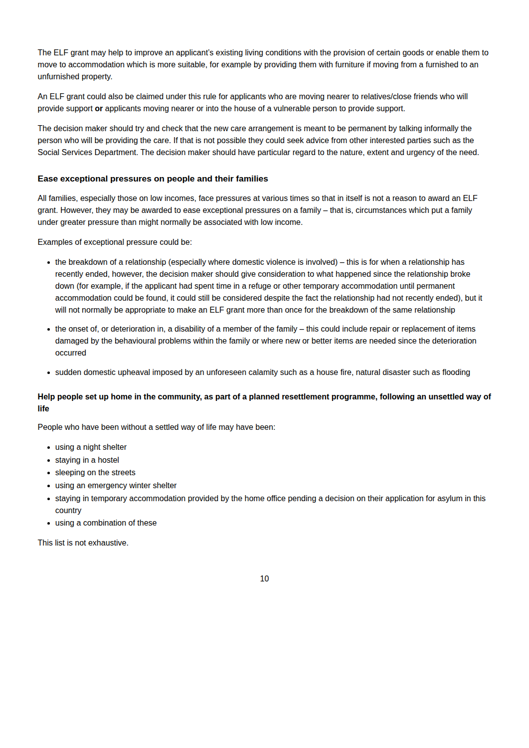The ELF grant may help to improve an applicant’s existing living conditions with the provision of certain goods or enable them to move to accommodation which is more suitable, for example by providing them with furniture if moving from a furnished to an unfurnished property.
An ELF grant could also be claimed under this rule for applicants who are moving nearer to relatives/close friends who will provide support or applicants moving nearer or into the house of a vulnerable person to provide support.
The decision maker should try and check that the new care arrangement is meant to be permanent by talking informally the person who will be providing the care. If that is not possible they could seek advice from other interested parties such as the Social Services Department. The decision maker should have particular regard to the nature, extent and urgency of the need.
Ease exceptional pressures on people and their families
All families, especially those on low incomes, face pressures at various times so that in itself is not a reason to award an ELF grant. However, they may be awarded to ease exceptional pressures on a family – that is, circumstances which put a family under greater pressure than might normally be associated with low income.
Examples of exceptional pressure could be:
the breakdown of a relationship (especially where domestic violence is involved) – this is for when a relationship has recently ended, however, the decision maker should give consideration to what happened since the relationship broke down (for example, if the applicant had spent time in a refuge or other temporary accommodation until permanent accommodation could be found, it could still be considered despite the fact the relationship had not recently ended), but it will not normally be appropriate to make an ELF grant more than once for the breakdown of the same relationship
the onset of, or deterioration in, a disability of a member of the family – this could include repair or replacement of items damaged by the behavioural problems within the family or where new or better items are needed since the deterioration occurred
sudden domestic upheaval imposed by an unforeseen calamity such as a house fire, natural disaster such as flooding
Help people set up home in the community, as part of a planned resettlement programme, following an unsettled way of life
People who have been without a settled way of life may have been:
using a night shelter
staying in a hostel
sleeping on the streets
using an emergency winter shelter
staying in temporary accommodation provided by the home office pending a decision on their application for asylum in this country
using a combination of these
This list is not exhaustive.
10